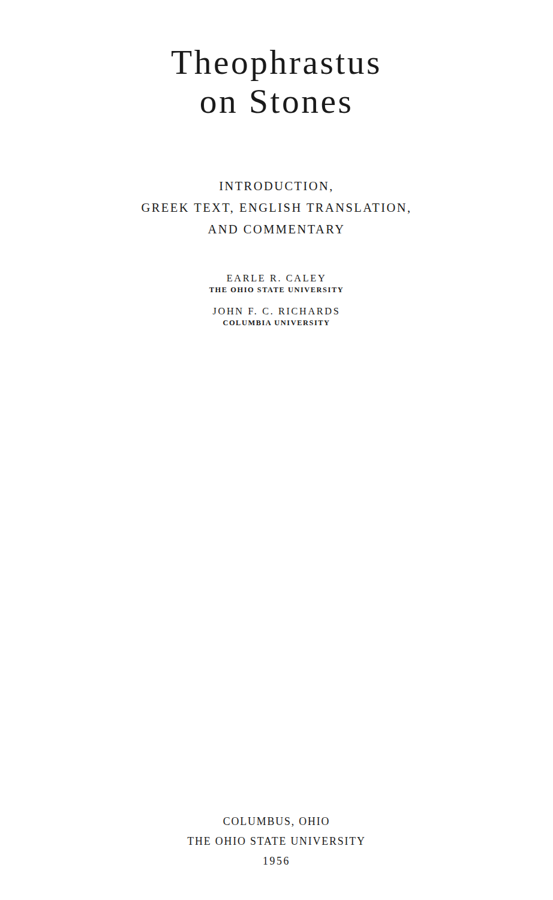Theophrastus on Stones
Introduction, Greek Text, English Translation, and Commentary
Earle R. Caley
The Ohio State University
John F. C. Richards
Columbia University
Columbus, Ohio
The Ohio State University
1956